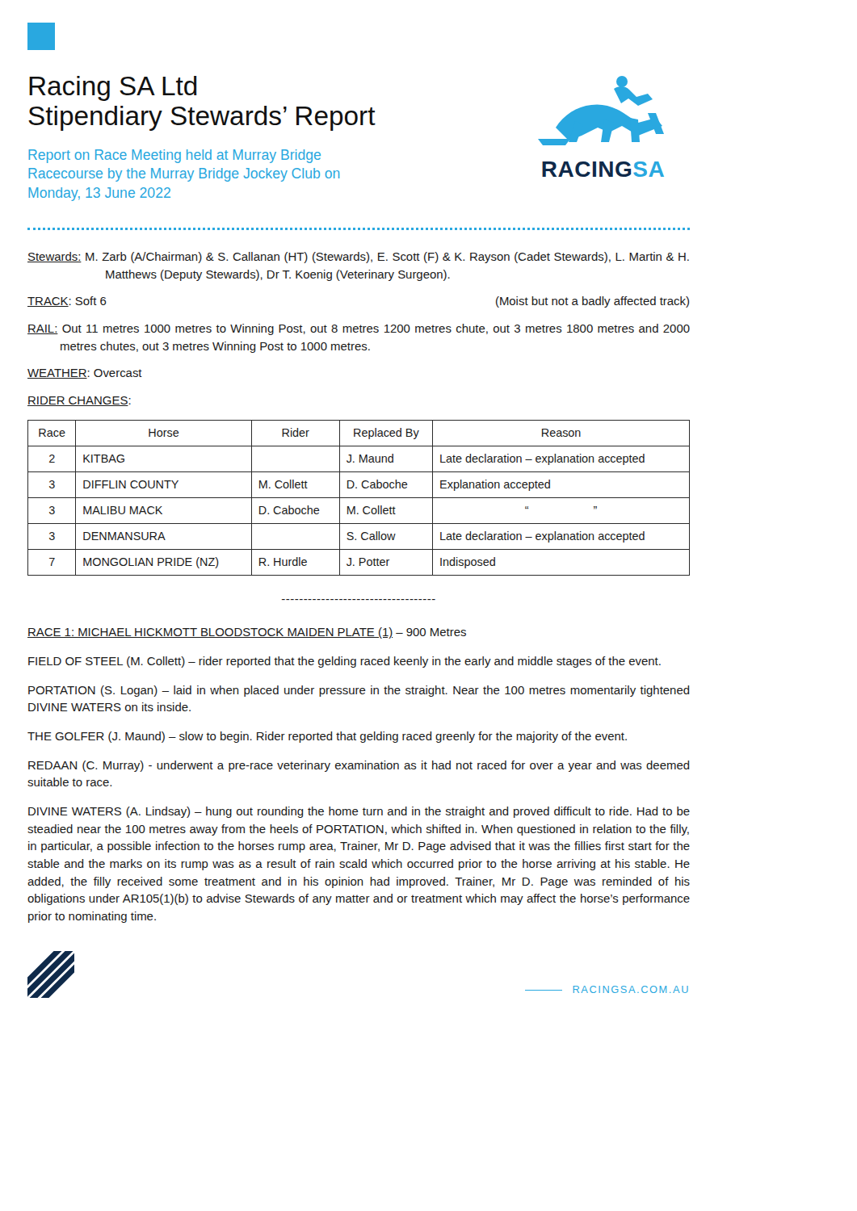Racing SA Ltd
Stipendiary Stewards’ Report
Report on Race Meeting held at Murray Bridge
Racecourse by the Murray Bridge Jockey Club on
Monday, 13 June 2022
RACINGSA
Stewards: M. Zarb (A/Chairman) & S. Callanan (HT) (Stewards), E. Scott (F) & K. Rayson (Cadet Stewards), L. Martin & H. Matthews (Deputy Stewards), Dr T. Koenig (Veterinary Surgeon).
TRACK: Soft 6(Moist but not a badly affected track)
RAIL: Out 11 metres 1000 metres to Winning Post, out 8 metres 1200 metres chute, out 3 metres 1800 metres and 2000 metres chutes, out 3 metres Winning Post to 1000 metres.
WEATHER: Overcast
RIDER CHANGES:
| Race | Horse | Rider | Replaced By | Reason |
| --- | --- | --- | --- | --- |
| 2 | KITBAG | | J. Maund | Late declaration – explanation accepted |
| 3 | DIFFLIN COUNTY | M. Collett | D. Caboche | Explanation accepted |
| 3 | MALIBU MACK | D. Caboche | M. Collett | “ ” |
| 3 | DENMANSURA | | S. Callow | Late declaration – explanation accepted |
| 7 | MONGOLIAN PRIDE (NZ) | R. Hurdle | J. Potter | Indisposed |
-----------------------------------
RACE 1: MICHAEL HICKMOTT BLOODSTOCK MAIDEN PLATE (1) – 900 Metres
FIELD OF STEEL (M. Collett) – rider reported that the gelding raced keenly in the early and middle stages of the event.
PORTATION (S. Logan) – laid in when placed under pressure in the straight. Near the 100 metres momentarily tightened DIVINE WATERS on its inside.
THE GOLFER (J. Maund) – slow to begin. Rider reported that gelding raced greenly for the majority of the event.
REDAAN (C. Murray) - underwent a pre-race veterinary examination as it had not raced for over a year and was deemed suitable to race.
DIVINE WATERS (A. Lindsay) – hung out rounding the home turn and in the straight and proved difficult to ride. Had to be steadied near the 100 metres away from the heels of PORTATION, which shifted in. When questioned in relation to the filly, in particular, a possible infection to the horses rump area, Trainer, Mr D. Page advised that it was the fillies first start for the stable and the marks on its rump was as a result of rain scald which occurred prior to the horse arriving at his stable. He added, the filly received some treatment and in his opinion had improved. Trainer, Mr D. Page was reminded of his obligations under AR105(1)(b) to advise Stewards of any matter and or treatment which may affect the horse’s performance prior to nominating time.
RACINGSA.COM.AU